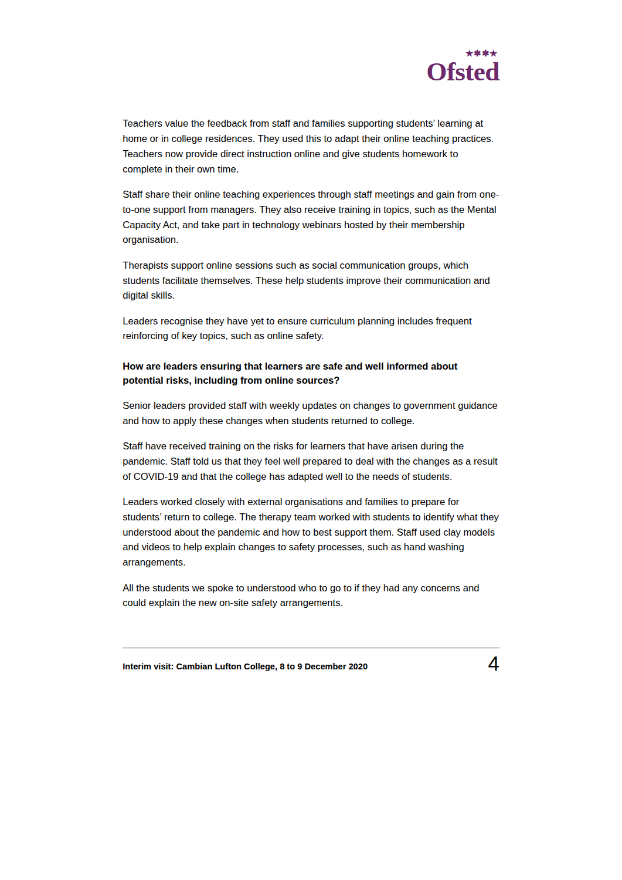★✱✱★
Ofsted
Teachers value the feedback from staff and families supporting students’ learning at home or in college residences. They used this to adapt their online teaching practices. Teachers now provide direct instruction online and give students homework to complete in their own time.
Staff share their online teaching experiences through staff meetings and gain from one-to-one support from managers. They also receive training in topics, such as the Mental Capacity Act, and take part in technology webinars hosted by their membership organisation.
Therapists support online sessions such as social communication groups, which students facilitate themselves. These help students improve their communication and digital skills.
Leaders recognise they have yet to ensure curriculum planning includes frequent reinforcing of key topics, such as online safety.
How are leaders ensuring that learners are safe and well informed about potential risks, including from online sources?
Senior leaders provided staff with weekly updates on changes to government guidance and how to apply these changes when students returned to college.
Staff have received training on the risks for learners that have arisen during the pandemic. Staff told us that they feel well prepared to deal with the changes as a result of COVID-19 and that the college has adapted well to the needs of students.
Leaders worked closely with external organisations and families to prepare for students’ return to college. The therapy team worked with students to identify what they understood about the pandemic and how to best support them. Staff used clay models and videos to help explain changes to safety processes, such as hand washing arrangements.
All the students we spoke to understood who to go to if they had any concerns and could explain the new on-site safety arrangements.
Interim visit: Cambian Lufton College, 8 to 9 December 2020
4